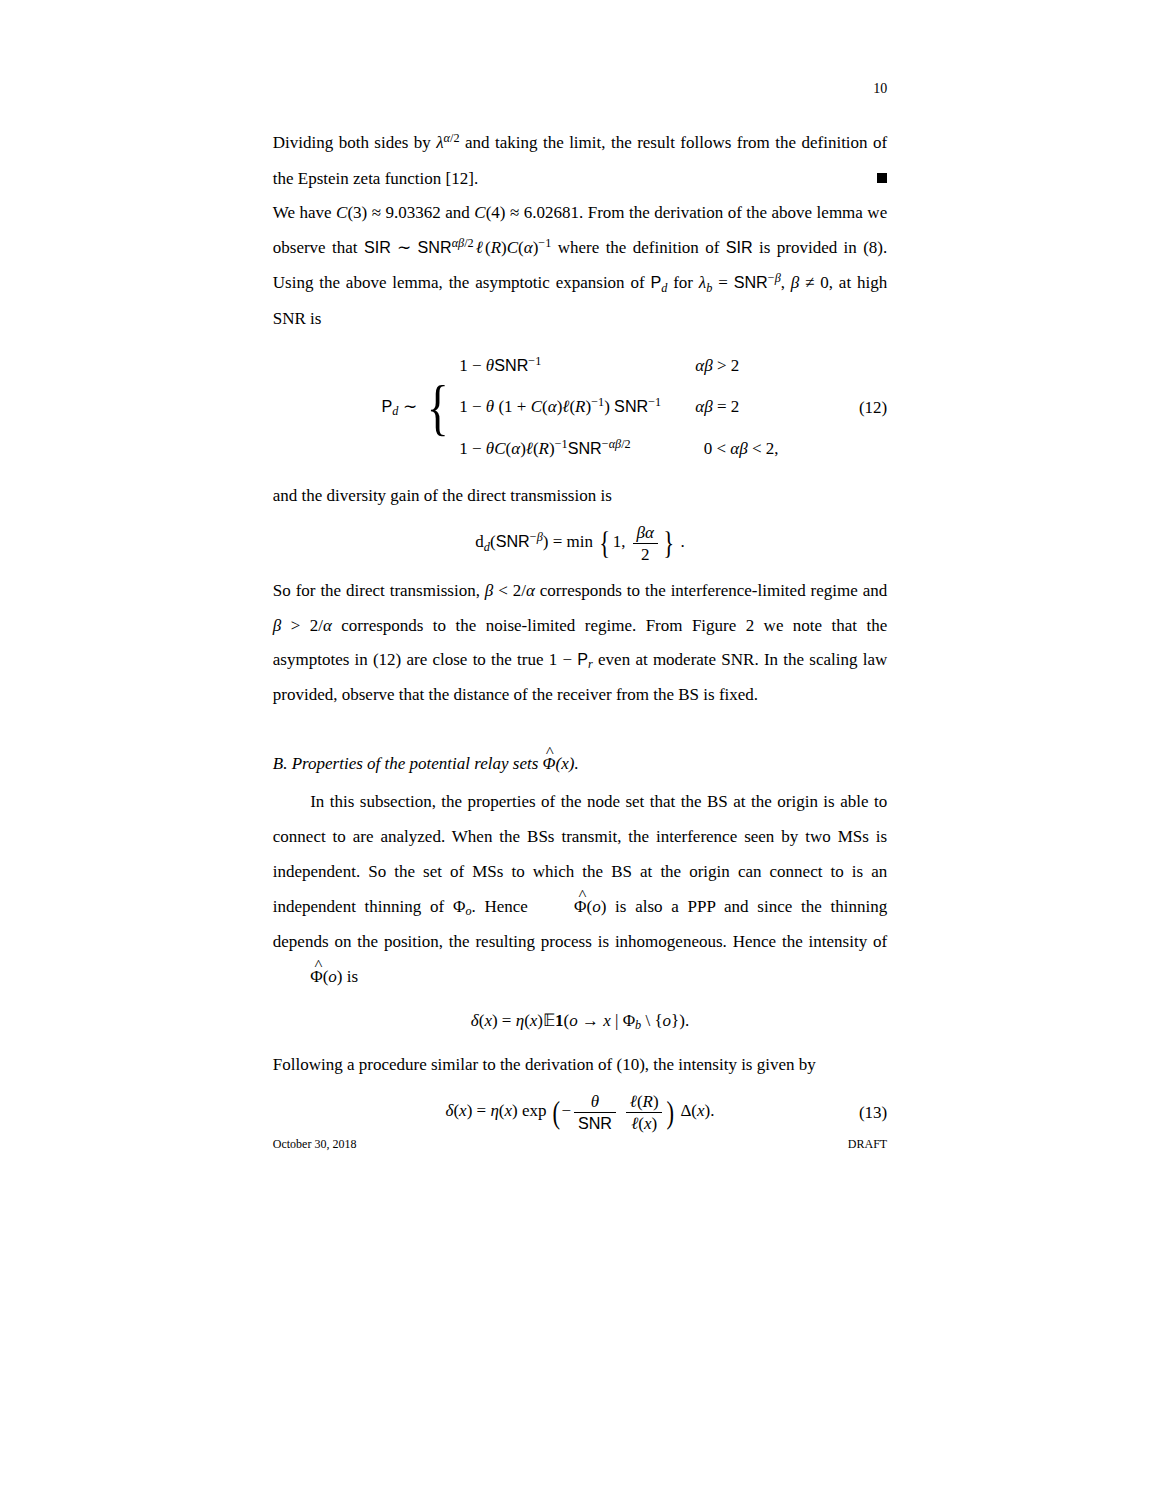10
Dividing both sides by λα/2 and taking the limit, the result follows from the definition of the Epstein zeta function [12].
We have C(3) ≈ 9.03362 and C(4) ≈ 6.02681. From the derivation of the above lemma we observe that SIR ∼ SNR αβ/2 ℓ(R)C(α)−1 where the definition of SIR is provided in (8). Using the above lemma, the asymptotic expansion of Pd for λb = SNR−β, β ≠ 0, at high SNR is
Pd ∼{
| 1 − θ SNR −1 | αβ > 2 |
| 1 − θ (1 + C ( α ) ℓ ( R ) −1 ) SNR −1 | αβ = 2 |
| 1 − θC ( α ) ℓ ( R ) −1 SNR − αβ /2 | 0 < αβ < 2, |
(12)
and the diversity gain of the direct transmission is
dd(SNR−β) = min {1, βα 2} .
So for the direct transmission, β < 2/α corresponds to the interference-limited regime and β > 2/α corresponds to the noise-limited regime. From Figure 2 we note that the asymptotes in (12) are close to the true 1 − Pr even at moderate SNR. In the scaling law provided, observe that the distance of the receiver from the BS is fixed.
B. Properties of the potential relay sets Φ(x).
In this subsection, the properties of the node set that the BS at the origin is able to connect to are analyzed. When the BSs transmit, the interference seen by two MSs is independent. So the set of MSs to which the BS at the origin can connect to is an independent thinning of Φo. Hence Φ(o) is also a PPP and since the thinning depends on the position, the resulting process is inhomogeneous. Hence the intensity of Φ(o) is
δ(x) = η(x)𝔼 1(o → x | Φb \ {o}).
Following a procedure similar to the derivation of (10), the intensity is given by
δ(x) = η(x) exp (−θSNR ℓ(R) ℓ(x)) Δ(x).
(13)
October 30, 2018 DRAFT